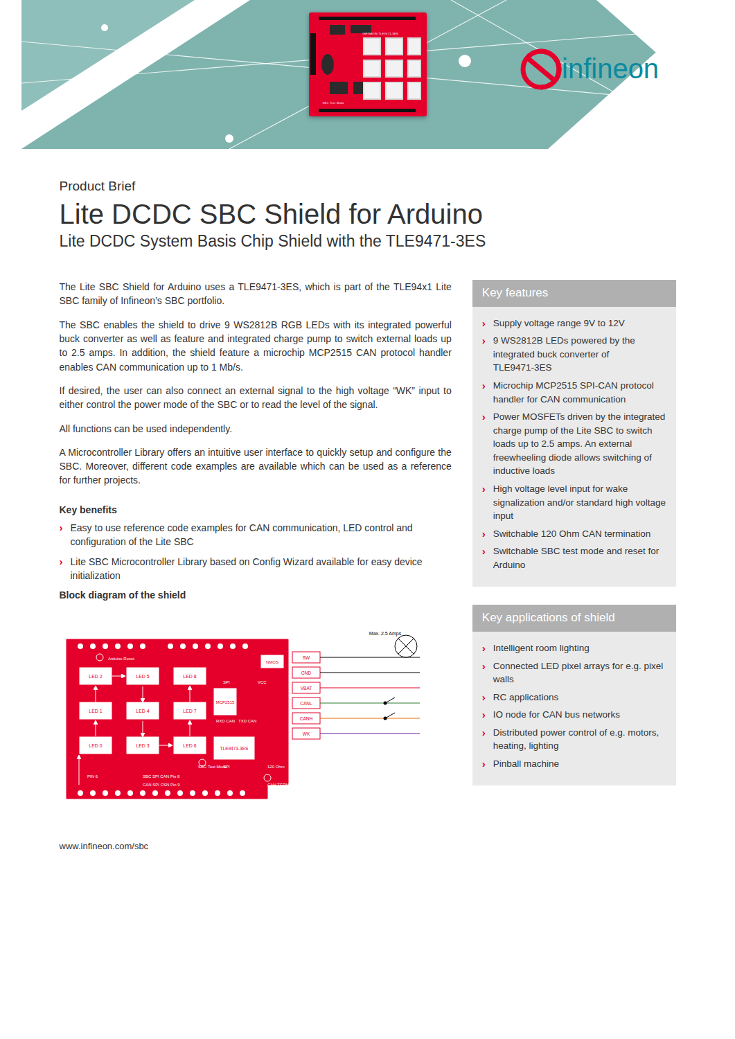INFINEON TLE9471-3ES
SBC Test Mode
infineon
Product Brief
Lite DCDC SBC Shield for Arduino
Lite DCDC System Basis Chip Shield with the TLE9471-3ES
The Lite SBC Shield for Arduino uses a TLE9471-3ES, which is part of the TLE94x1 Lite SBC family of Infineon’s SBC portfolio.
The SBC enables the shield to drive 9 WS2812B RGB LEDs with its integrated powerful buck converter as well as feature and integrated charge pump to switch external loads up to 2.5 amps. In addition, the shield feature a microchip MCP2515 CAN protocol handler enables CAN communication up to 1 Mb/s.
If desired, the user can also connect an external signal to the high voltage “WK” input to either control the power mode of the SBC or to read the level of the signal.
All functions can be used independently.
A Microcontroller Library offers an intuitive user interface to quickly setup and configure the SBC. Moreover, different code examples are available which can be used as a reference for further projects.
Key benefits
Easy to use reference code examples for CAN communication, LED control and configuration of the Lite SBC
Lite SBC Microcontroller Library based on Config Wizard available for easy device initialization
Block diagram of the shield
LED 2LED 5LED 8 LED 1LED 4LED 7 LED 0LED 3LED 6 MCP2515 TLE9473-3ES NMOS SW GND VBAT CANL CANH WK Max. 2.5 Amps SPI VCC RXD CAN TXD CAN SPI 120 Ohm SBC SPI CAN Pin 8 CAN SPI CSN Pin 9 PIN 6 SBC Test Mode CAN TERMINATE Arduino Reset
Key features
Supply voltage range 9V to 12V
9 WS2812B LEDs powered by the integrated buck converter of
TLE9471-3ES
Microchip MCP2515 SPI-CAN protocol handler for CAN communication
Power MOSFETs driven by the integrated charge pump of the Lite SBC to switch loads up to 2.5 amps. An external freewheeling diode allows switching of inductive loads
High voltage level input for wake signalization and/or standard high voltage input
Switchable 120 Ohm CAN termination
Switchable SBC test mode and reset for Arduino
Key applications of shield
Intelligent room lighting
Connected LED pixel arrays for e.g. pixel walls
RC applications
IO node for CAN bus networks
Distributed power control of e.g. motors, heating, lighting
Pinball machine
www.infineon.com/sbc